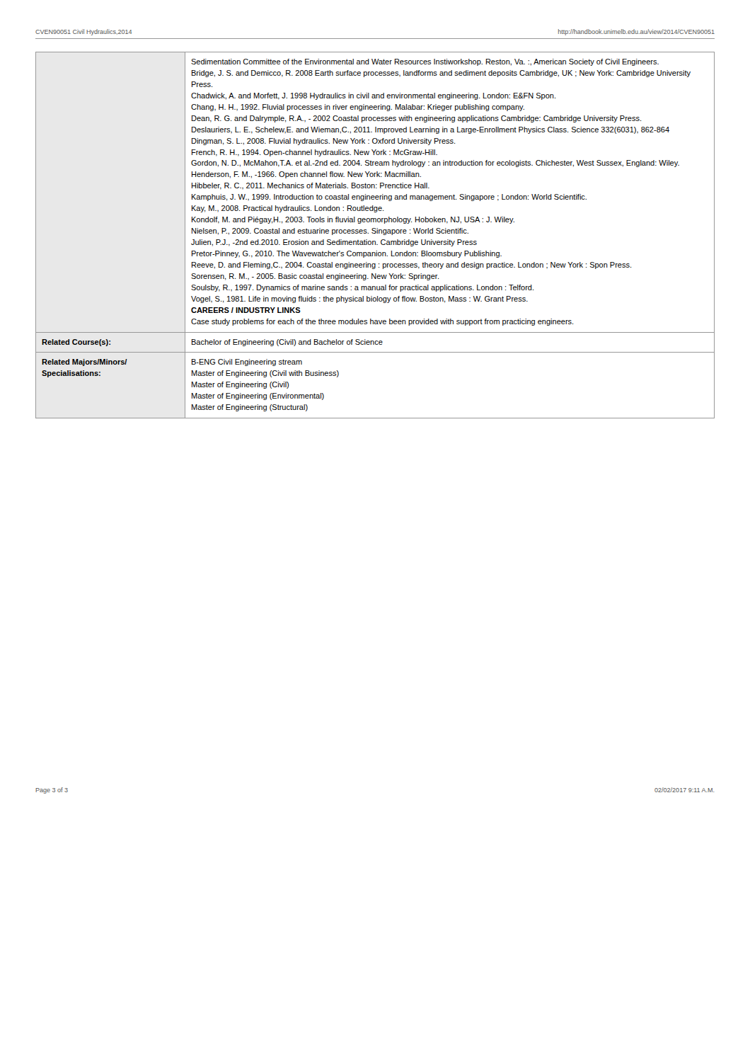CVEN90051 Civil Hydraulics,2014 http://handbook.unimelb.edu.au/view/2014/CVEN90051
| | Sedimentation Committee of the Environmental and Water Resources Instiworkshop. Reston, Va. :, American Society of Civil Engineers. Bridge, J. S. and Demicco, R. 2008 Earth surface processes, landforms and sediment deposits Cambridge, UK ; New York: Cambridge University Press. Chadwick, A. and Morfett, J. 1998 Hydraulics in civil and environmental engineering. London: E&FN Spon. Chang, H. H., 1992. Fluvial processes in river engineering. Malabar: Krieger publishing company. Dean, R. G. and Dalrymple, R.A., - 2002 Coastal processes with engineering applications Cambridge: Cambridge University Press. Deslauriers, L. E., Schelew,E. and Wieman,C., 2011. Improved Learning in a Large-Enrollment Physics Class. Science 332(6031), 862-864 Dingman, S. L., 2008. Fluvial hydraulics. New York : Oxford University Press. French, R. H., 1994. Open-channel hydraulics. New York : McGraw-Hill. Gordon, N. D., McMahon,T.A. et al.-2nd ed. 2004. Stream hydrology : an introduction for ecologists. Chichester, West Sussex, England: Wiley. Henderson, F. M., -1966. Open channel flow. New York: Macmillan. Hibbeler, R. C., 2011. Mechanics of Materials. Boston: Prenctice Hall. Kamphuis, J. W., 1999. Introduction to coastal engineering and management. Singapore ; London: World Scientific. Kay, M., 2008. Practical hydraulics. London : Routledge. Kondolf, M. and Piégay,H., 2003. Tools in fluvial geomorphology. Hoboken, NJ, USA : J. Wiley. Nielsen, P., 2009. Coastal and estuarine processes. Singapore : World Scientific. Julien, P.J., -2nd ed.2010. Erosion and Sedimentation. Cambridge University Press Pretor-Pinney, G., 2010. The Wavewatcher's Companion. London: Bloomsbury Publishing. Reeve, D. and Fleming,C., 2004. Coastal engineering : processes, theory and design practice. London ; New York : Spon Press. Sorensen, R. M., - 2005. Basic coastal engineering. New York: Springer. Soulsby, R., 1997. Dynamics of marine sands : a manual for practical applications. London : Telford. Vogel, S., 1981. Life in moving fluids : the physical biology of flow. Boston, Mass : W. Grant Press. CAREERS / INDUSTRY LINKS Case study problems for each of the three modules have been provided with support from practicing engineers. |
| Related Course(s): | Bachelor of Engineering (Civil) and Bachelor of Science |
| Related Majors/Minors/ Specialisations: | B-ENG Civil Engineering stream Master of Engineering (Civil with Business) Master of Engineering (Civil) Master of Engineering (Environmental) Master of Engineering (Structural) |
Page 3 of 3 02/02/2017 9:11 A.M.